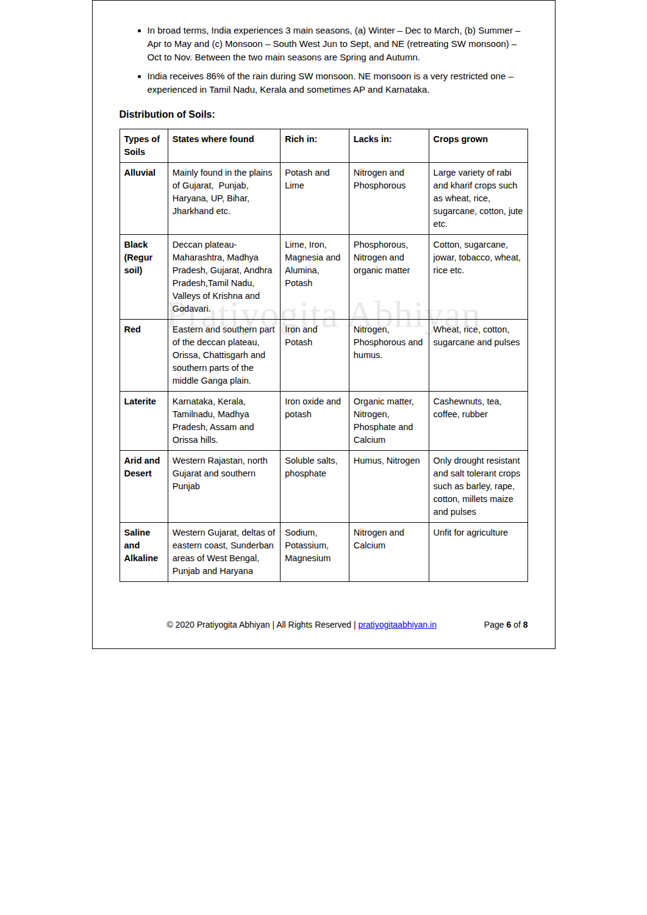Pratiyogita Abhiyan
In broad terms, India experiences 3 main seasons, (a) Winter – Dec to March, (b) Summer – Apr to May and (c) Monsoon – South West Jun to Sept, and NE (retreating SW monsoon) – Oct to Nov. Between the two main seasons are Spring and Autumn.
India receives 86% of the rain during SW monsoon. NE monsoon is a very restricted one – experienced in Tamil Nadu, Kerala and sometimes AP and Karnataka.
Distribution of Soils:
| Types of Soils | States where found | Rich in: | Lacks in: | Crops grown |
| --- | --- | --- | --- | --- |
| Alluvial | Mainly found in the plains of Gujarat, Punjab, Haryana, UP, Bihar, Jharkhand etc. | Potash and Lime | Nitrogen and Phosphorous | Large variety of rabi and kharif crops such as wheat, rice, sugarcane, cotton, jute etc. |
| Black (Regur soil) | Deccan plateau- Maharashtra, Madhya Pradesh, Gujarat, Andhra Pradesh,Tamil Nadu, Valleys of Krishna and Godavari. | Lime, Iron, Magnesia and Alumina, Potash | Phosphorous, Nitrogen and organic matter | Cotton, sugarcane, jowar, tobacco, wheat, rice etc. |
| Red | Eastern and southern part of the deccan plateau, Orissa, Chattisgarh and southern parts of the middle Ganga plain. | Iron and Potash | Nitrogen, Phosphorous and humus. | Wheat, rice, cotton, sugarcane and pulses |
| Laterite | Karnataka, Kerala, Tamilnadu, Madhya Pradesh, Assam and Orissa hills. | Iron oxide and potash | Organic matter, Nitrogen, Phosphate and Calcium | Cashewnuts, tea, coffee, rubber |
| Arid and Desert | Western Rajastan, north Gujarat and southern Punjab | Soluble salts, phosphate | Humus, Nitrogen | Only drought resistant and salt tolerant crops such as barley, rape, cotton, millets maize and pulses |
| Saline and Alkaline | Western Gujarat, deltas of eastern coast, Sunderban areas of West Bengal, Punjab and Haryana | Sodium, Potassium, Magnesium | Nitrogen and Calcium | Unfit for agriculture |
Page 6 of 8 © 2020 Pratiyogita Abhiyan | All Rights Reserved | pratiyogitaabhiyan.in